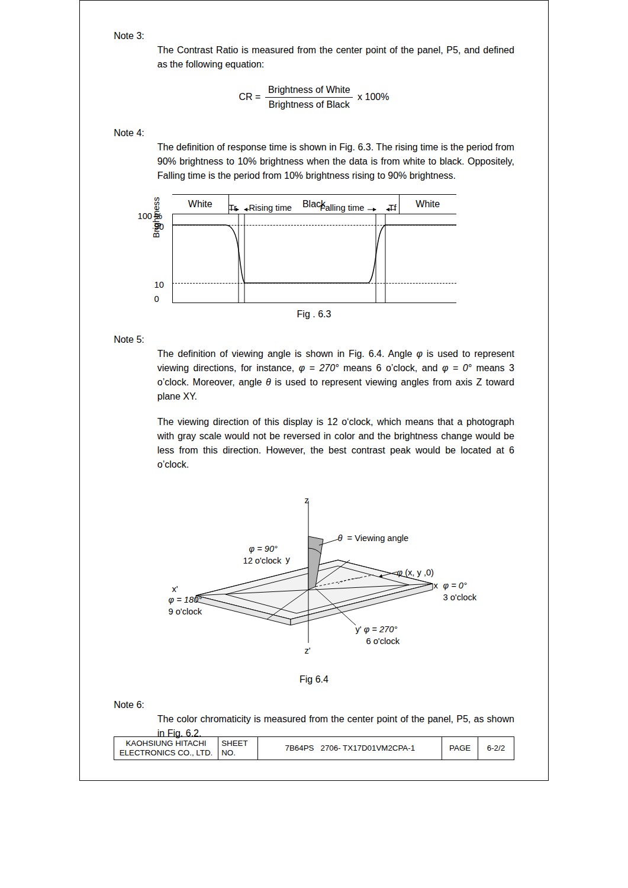Note 3: The Contrast Ratio is measured from the center point of the panel, P5, and defined as the following equation:
CR = Brightness of White Brightness of Black x 100%
Note 4: The definition of response time is shown in Fig. 6.3. The rising time is the period from 90% brightness to 10% brightness when the data is from white to black. Oppositely, Falling time is the period from 10% brightness rising to 90% brightness.
| White | Black | White |
Brightness
100 %
90
10
0
Tr
Rising time
Falling time
Tf
Fig . 6.3
Note 5: The definition of viewing angle is shown in Fig. 6.4. Angle φ is used to represent viewing directions, for instance, φ = 270° means 6 o’clock, and φ = 0° means 3 o’clock. Moreover, angle θ is used to represent viewing angles from axis Z toward plane XY.
The viewing direction of this display is 12 o‘clock, which means that a photograph with gray scale would not be reversed in color and the brightness change would be less from this direction. However, the best contrast peak would be located at 6 o’clock.
z
θ = Viewing angle
φ = 90°
12 o'clock
y
φ (x, y ,0)
x
φ = 0°
3 o'clock
x'
φ = 180°
9 o'clock
y' φ = 270°
6 o'clock
z'
Fig 6.4
Note 6: The color chromaticity is measured from the center point of the panel, P5, as shown in Fig. 6.2.
| KAOHSIUNG HITACHI ELECTRONICS CO., LTD. | SHEET NO. | 7B64PS 2706- TX17D01VM2CPA-1 | PAGE | 6-2/2 |